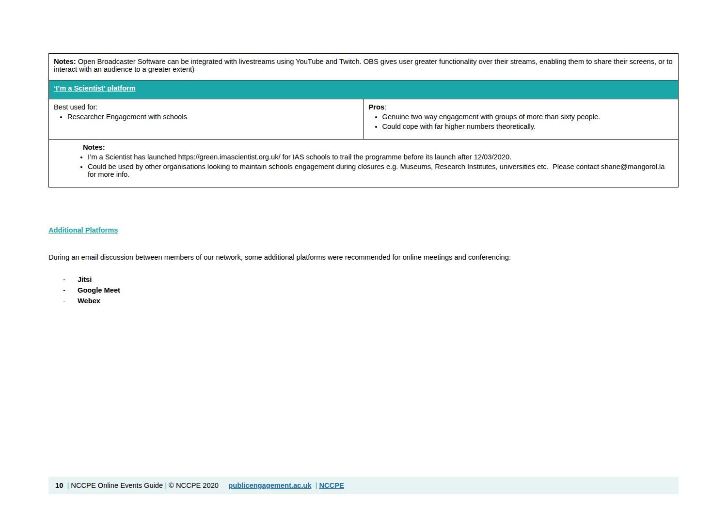| Notes: Open Broadcaster Software can be integrated with livestreams using YouTube and Twitch. OBS gives user greater functionality over their streams, enabling them to share their screens, or to interact with an audience to a greater extent) |
| ‘I’m a Scientist’ platform |
| Best used for: Researcher Engagement with schools | Pros : Genuine two-way engagement with groups of more than sixty people. Could cope with far higher numbers theoretically. |
| Notes: I’m a Scientist has launched https://green.imascientist.org.uk/ for IAS schools to trail the programme before its launch after 12/03/2020. Could be used by other organisations looking to maintain schools engagement during closures e.g. Museums, Research Institutes, universities etc. Please contact shane@mangorol.la for more info. |
Additional Platforms
During an email discussion between members of our network, some additional platforms were recommended for online meetings and conferencing:
Jitsi
Google Meet
Webex
10 | NCCPE Online Events Guide | © NCCPE 2020 publicengagement.ac.uk | NCCPE